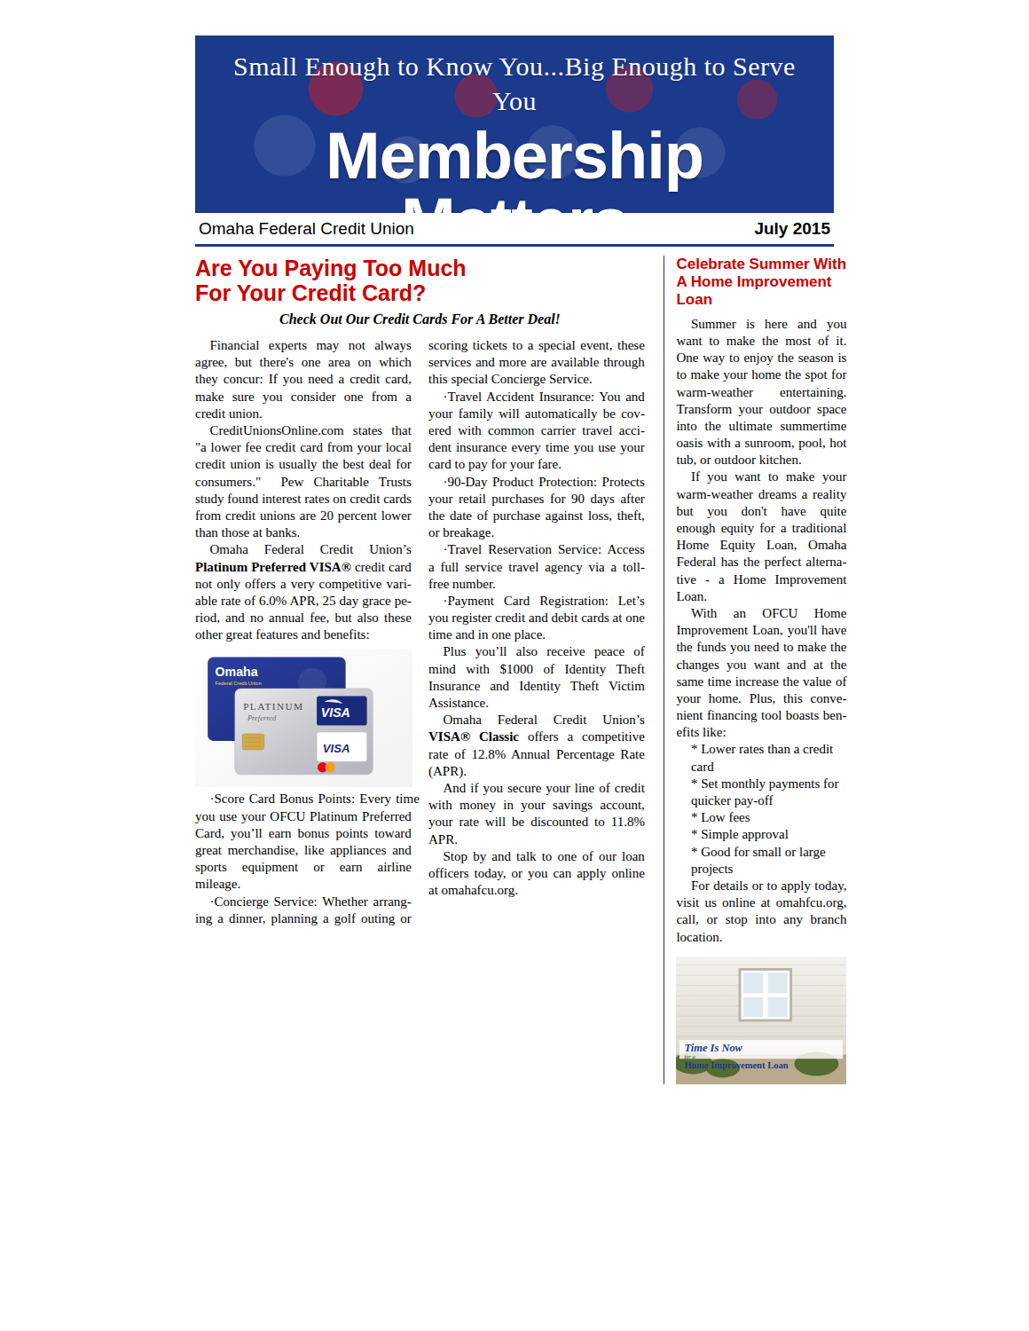Small Enough to Know You...Big Enough to Serve You
Membership Matters
Omaha Federal Credit Union July 2015
Are You Paying Too Much
For Your Credit Card?
Check Out Our Credit Cards For A Better Deal!
Financial experts may not always agree, but there's one area on which they concur: If you need a credit card, make sure you consider one from a credit union.
CreditUnionsOnline.com states that "a lower fee credit card from your local credit union is usually the best deal for consumers." Pew Charitable Trusts study found interest rates on credit cards from credit unions are 20 percent lower than those at banks.
Omaha Federal Credit Union’s Platinum Preferred VISA® credit card not only offers a very competitive variable rate of 6.0% APR, 25 day grace period, and no annual fee, but also these other great features and benefits:
·Score Card Bonus Points: Every time you use your OFCU Platinum Preferred Card, you’ll earn bonus points toward great merchandise, like appliances and sports equipment or earn airline mileage.
·Concierge Service: Whether arranging a dinner, planning a golf outing or scoring tickets to a special event, these services and more are available through this special Concierge Service.
·Travel Accident Insurance: You and your family will automatically be covered with common carrier travel accident insurance every time you use your card to pay for your fare.
·90-Day Product Protection: Protects your retail purchases for 90 days after the date of purchase against loss, theft, or breakage.
·Travel Reservation Service: Access a full service travel agency via a toll-free number.
·Payment Card Registration: Let’s you register credit and debit cards at one time and in one place.
Plus you’ll also receive peace of mind with $1000 of Identity Theft Insurance and Identity Theft Victim Assistance.
Omaha Federal Credit Union’s VISA® Classic offers a competitive rate of 12.8% Annual Percentage Rate (APR).
And if you secure your line of credit with money in your savings account, your rate will be discounted to 11.8% APR.
Stop by and talk to one of our loan officers today, or you can apply online at omahafcu.org.
Celebrate Summer With A Home Improvement Loan
Summer is here and you want to make the most of it. One way to enjoy the season is to make your home the spot for warm-weather entertaining. Transform your outdoor space into the ultimate summertime oasis with a sunroom, pool, hot tub, or outdoor kitchen.
If you want to make your warm-weather dreams a reality but you don't have quite enough equity for a traditional Home Equity Loan, Omaha Federal has the perfect alternative - a Home Improvement Loan.
With an OFCU Home Improvement Loan, you'll have the funds you need to make the changes you want and at the same time increase the value of your home. Plus, this convenient financing tool boasts benefits like:
Lower rates than a credit card
Set monthly payments for quicker pay-off
Low fees
Simple approval
Good for small or large projects
For details or to apply today, visit us online at omahfcu.org, call, or stop into any branch location.